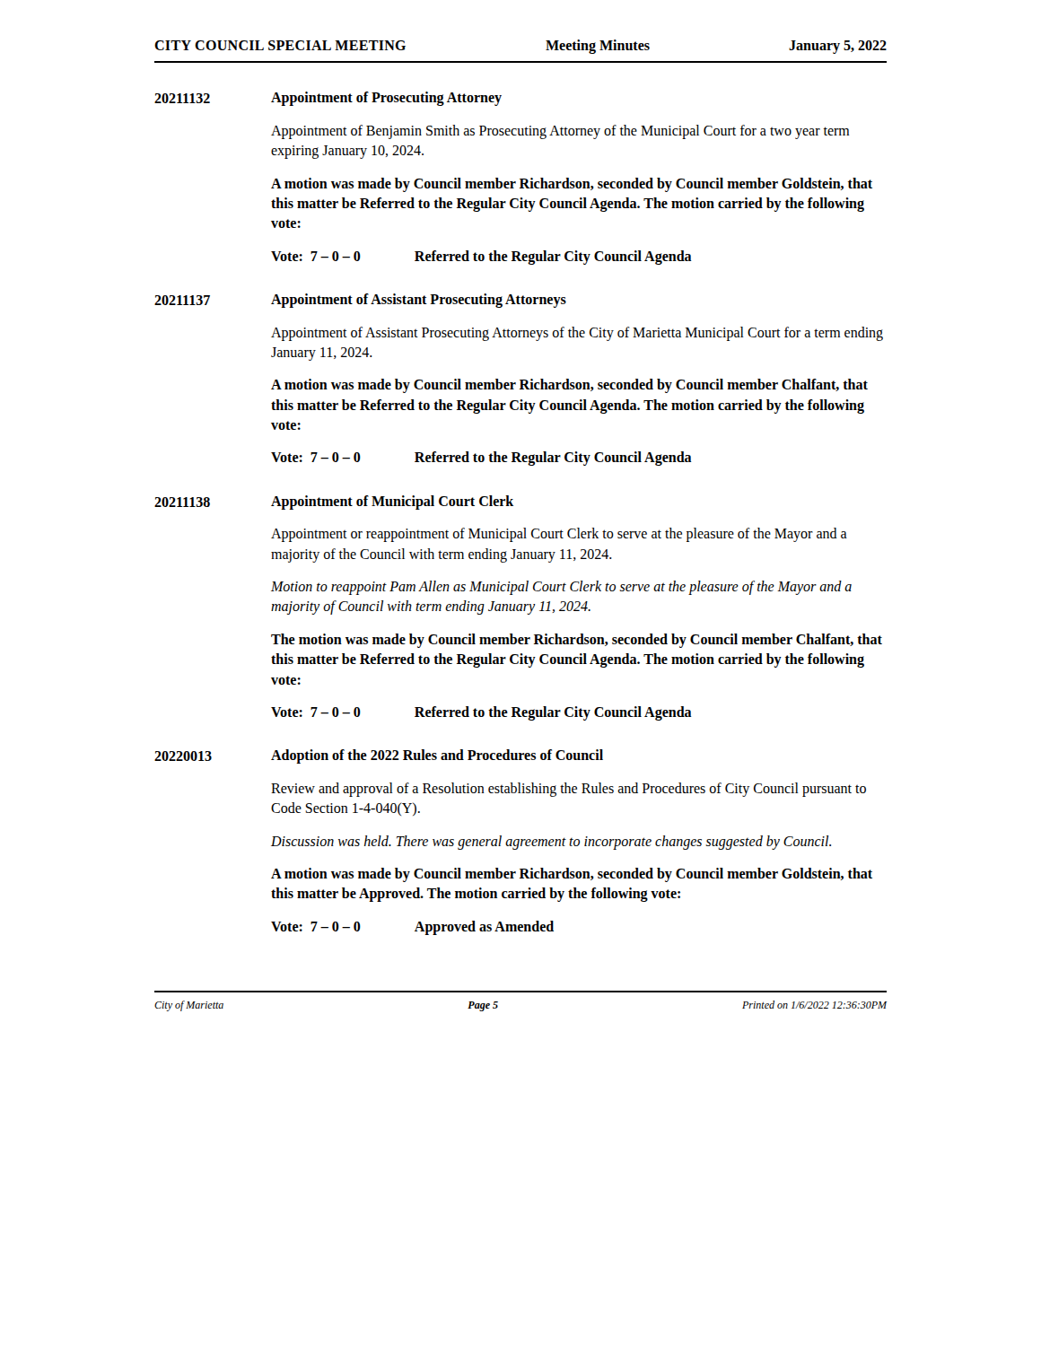City Council Special Meeting
Meeting Minutes
January 5, 2022
20211132
Appointment of Prosecuting Attorney
Appointment of Benjamin Smith as Prosecuting Attorney of the Municipal Court for a two year term expiring January 10, 2024.
A motion was made by Council member Richardson, seconded by Council member Goldstein, that this matter be Referred to the Regular City Council Agenda. The motion carried by the following vote:
Vote: 7 – 0 – 0 Referred to the Regular City Council Agenda
20211137
Appointment of Assistant Prosecuting Attorneys
Appointment of Assistant Prosecuting Attorneys of the City of Marietta Municipal Court for a term ending January 11, 2024.
A motion was made by Council member Richardson, seconded by Council member Chalfant, that this matter be Referred to the Regular City Council Agenda. The motion carried by the following vote:
Vote: 7 – 0 – 0 Referred to the Regular City Council Agenda
20211138
Appointment of Municipal Court Clerk
Appointment or reappointment of Municipal Court Clerk to serve at the pleasure of the Mayor and a majority of the Council with term ending January 11, 2024.
Motion to reappoint Pam Allen as Municipal Court Clerk to serve at the pleasure of the Mayor and a majority of Council with term ending January 11, 2024.
The motion was made by Council member Richardson, seconded by Council member Chalfant, that this matter be Referred to the Regular City Council Agenda. The motion carried by the following vote:
Vote: 7 – 0 – 0 Referred to the Regular City Council Agenda
20220013
Adoption of the 2022 Rules and Procedures of Council
Review and approval of a Resolution establishing the Rules and Procedures of City Council pursuant to Code Section 1-4-040(Y).
Discussion was held. There was general agreement to incorporate changes suggested by Council.
A motion was made by Council member Richardson, seconded by Council member Goldstein, that this matter be Approved. The motion carried by the following vote:
Vote: 7 – 0 – 0 Approved as Amended
City of Marietta
Page 5
Printed on 1/6/2022 12:36:30PM